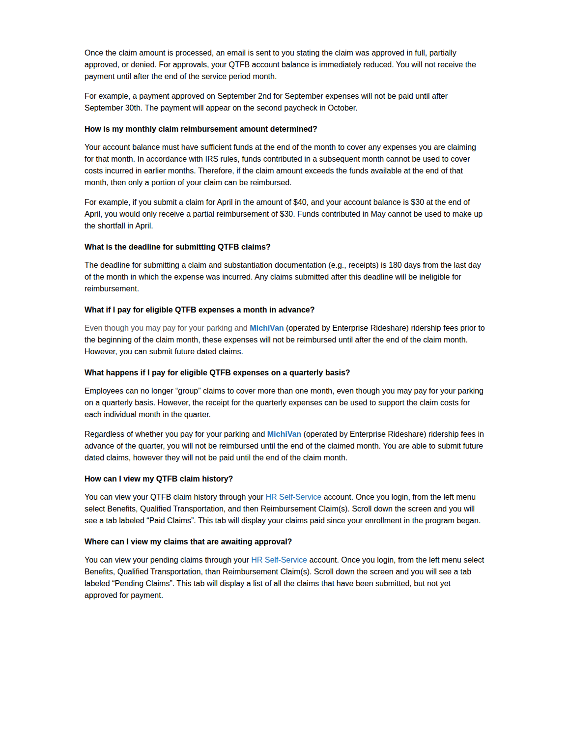Once the claim amount is processed, an email is sent to you stating the claim was approved in full, partially approved, or denied. For approvals, your QTFB account balance is immediately reduced. You will not receive the payment until after the end of the service period month.
For example, a payment approved on September 2nd for September expenses will not be paid until after September 30th. The payment will appear on the second paycheck in October.
How is my monthly claim reimbursement amount determined?
Your account balance must have sufficient funds at the end of the month to cover any expenses you are claiming for that month. In accordance with IRS rules, funds contributed in a subsequent month cannot be used to cover costs incurred in earlier months. Therefore, if the claim amount exceeds the funds available at the end of that month, then only a portion of your claim can be reimbursed.
For example, if you submit a claim for April in the amount of $40, and your account balance is $30 at the end of April, you would only receive a partial reimbursement of $30. Funds contributed in May cannot be used to make up the shortfall in April.
What is the deadline for submitting QTFB claims?
The deadline for submitting a claim and substantiation documentation (e.g., receipts) is 180 days from the last day of the month in which the expense was incurred. Any claims submitted after this deadline will be ineligible for reimbursement.
What if I pay for eligible QTFB expenses a month in advance?
Even though you may pay for your parking and MichiVan (operated by Enterprise Rideshare) ridership fees prior to the beginning of the claim month, these expenses will not be reimbursed until after the end of the claim month. However, you can submit future dated claims.
What happens if I pay for eligible QTFB expenses on a quarterly basis?
Employees can no longer “group” claims to cover more than one month, even though you may pay for your parking on a quarterly basis. However, the receipt for the quarterly expenses can be used to support the claim costs for each individual month in the quarter.
Regardless of whether you pay for your parking and MichiVan (operated by Enterprise Rideshare) ridership fees in advance of the quarter, you will not be reimbursed until the end of the claimed month. You are able to submit future dated claims, however they will not be paid until the end of the claim month.
How can I view my QTFB claim history?
You can view your QTFB claim history through your HR Self-Service account. Once you login, from the left menu select Benefits, Qualified Transportation, and then Reimbursement Claim(s). Scroll down the screen and you will see a tab labeled “Paid Claims”. This tab will display your claims paid since your enrollment in the program began.
Where can I view my claims that are awaiting approval?
You can view your pending claims through your HR Self-Service account. Once you login, from the left menu select Benefits, Qualified Transportation, than Reimbursement Claim(s). Scroll down the screen and you will see a tab labeled “Pending Claims”. This tab will display a list of all the claims that have been submitted, but not yet approved for payment.